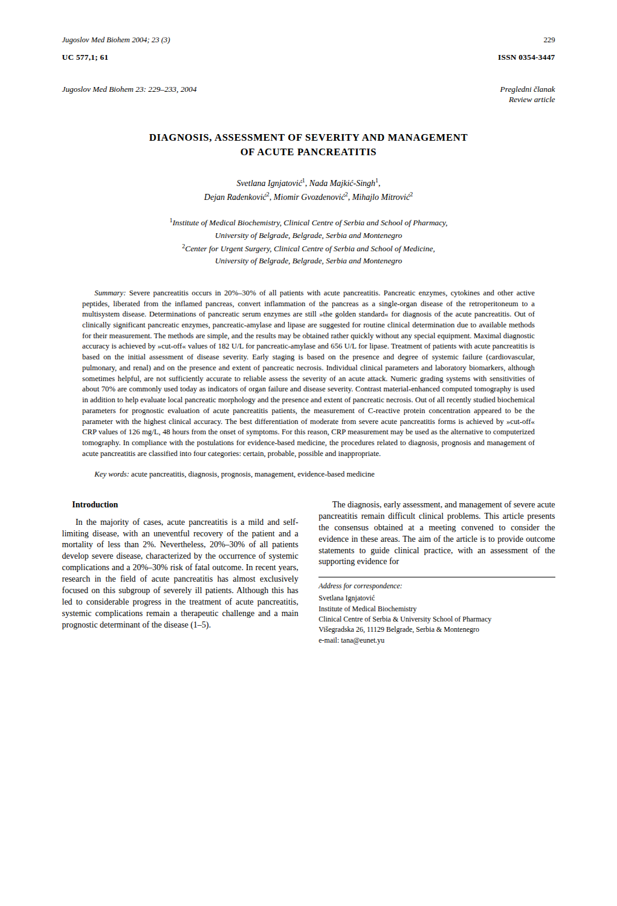Jugoslov Med Biohem 2004; 23 (3) 229
UC 577,1; 61 ISSN 0354-3447
Jugoslov Med Biohem 23: 229–233, 2004 Pregledni članak
Review article
DIAGNOSIS, ASSESSMENT OF SEVERITY AND MANAGEMENT
OF ACUTE PANCREATITIS
Svetlana Ignjatović1, Nada Majkić-Singh1,
Dejan Radenković2, Miomir Gvozdenović2, Mihajlo Mitrović2
1Institute of Medical Biochemistry, Clinical Centre of Serbia and School of Pharmacy,
University of Belgrade, Belgrade, Serbia and Montenegro
2Center for Urgent Surgery, Clinical Centre of Serbia and School of Medicine,
University of Belgrade, Belgrade, Serbia and Montenegro
Summary: Severe pancreatitis occurs in 20%–30% of all patients with acute pancreatitis. Pancreatic enzymes, cytokines and other active peptides, liberated from the inflamed pancreas, convert inflammation of the pancreas as a single-organ disease of the retroperitoneum to a multisystem disease. Determinations of pancreatic serum enzymes are still »the golden standard« for diagnosis of the acute pancreatitis. Out of clinically significant pancreatic enzymes, pancreatic-amylase and lipase are suggested for routine clinical determination due to available methods for their measurement. The methods are simple, and the results may be obtained rather quickly without any special equipment. Maximal diagnostic accuracy is achieved by »cut-off« values of 182 U/L for pancreatic-amylase and 656 U/L for lipase. Treatment of patients with acute pancreatitis is based on the initial assessment of disease severity. Early staging is based on the presence and degree of systemic failure (cardiovascular, pulmonary, and renal) and on the presence and extent of pancreatic necrosis. Individual clinical parameters and laboratory biomarkers, although sometimes helpful, are not sufficiently accurate to reliable assess the severity of an acute attack. Numeric grading systems with sensitivities of about 70% are commonly used today as indicators of organ failure and disease severity. Contrast material-enhanced computed tomography is used in addition to help evaluate local pancreatic morphology and the presence and extent of pancreatic necrosis. Out of all recently studied biochemical parameters for prognostic evaluation of acute pancreatitis patients, the measurement of C-reactive protein concentration appeared to be the parameter with the highest clinical accuracy. The best differentiation of moderate from severe acute pancreatitis forms is achieved by »cut-off« CRP values of 126 mg/L, 48 hours from the onset of symptoms. For this reason, CRP measurement may be used as the alternative to computerized tomography. In compliance with the postulations for evidence-based medicine, the procedures related to diagnosis, prognosis and management of acute pancreatitis are classified into four categories: certain, probable, possible and inappropriate.
Key words: acute pancreatitis, diagnosis, prognosis, management, evidence-based medicine
Introduction
In the majority of cases, acute pancreatitis is a mild and self-limiting disease, with an uneventful recovery of the patient and a mortality of less than 2%. Nevertheless, 20%–30% of all patients develop severe disease, characterized by the occurrence of systemic complications and a 20%–30% risk of fatal outcome. In recent years, research in the field of acute pancreatitis has almost exclusively focused on this subgroup of severely ill patients. Although this has led to considerable progress in the treatment of acute pancreatitis, systemic complications remain a therapeutic challenge and a main prognostic determinant of the disease (1–5).
The diagnosis, early assessment, and management of severe acute pancreatitis remain difficult clinical problems. This article presents the consensus obtained at a meeting convened to consider the evidence in these areas. The aim of the article is to provide outcome statements to guide clinical practice, with an assessment of the supporting evidence for
Address for correspondence:
Svetlana Ignjatović
Institute of Medical Biochemistry
Clinical Centre of Serbia & University School of Pharmacy
Višegradska 26, 11129 Belgrade, Serbia & Montenegro
e-mail: tana@eunet.yu